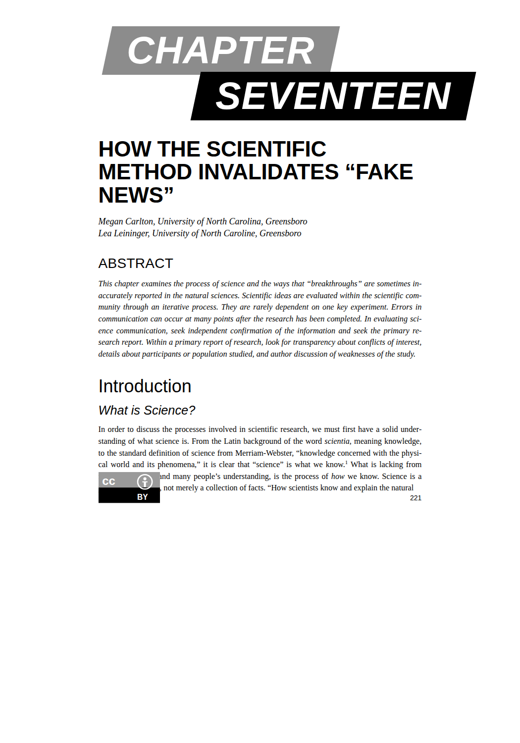CHAPTER
SEVENTEEN
How the Scientific Method Invalidates “Fake News”
Megan Carlton, University of North Carolina, Greensboro Lea Leininger, University of North Caroline, Greensboro
ABSTRACT
This chapter examines the process of science and the ways that “breakthroughs” are sometimes inaccurately reported in the natural sciences. Scientific ideas are evaluated within the scientific community through an iterative process. They are rarely dependent on one key experiment. Errors in communication can occur at many points after the research has been completed. In evaluating science communication, seek independent confirmation of the information and seek the primary research report. Within a primary report of research, look for transparency about conflicts of interest, details about participants or population studied, and author discussion of weaknesses of the study.
Introduction
What is Science?
In order to discuss the processes involved in scientific research, we must first have a solid understanding of what science is. From the Latin background of the word scientia, meaning knowledge, to the standard definition of science from Merriam-Webster, “knowledge concerned with the physical world and its phenomena,” it is clear that “science” is what we know.1 What is lacking from many definitions, and many people’s understanding, is the process of how we know. Science is a process of learning, not merely a collection of facts. “How scientists know and explain the natural
cc BY 221